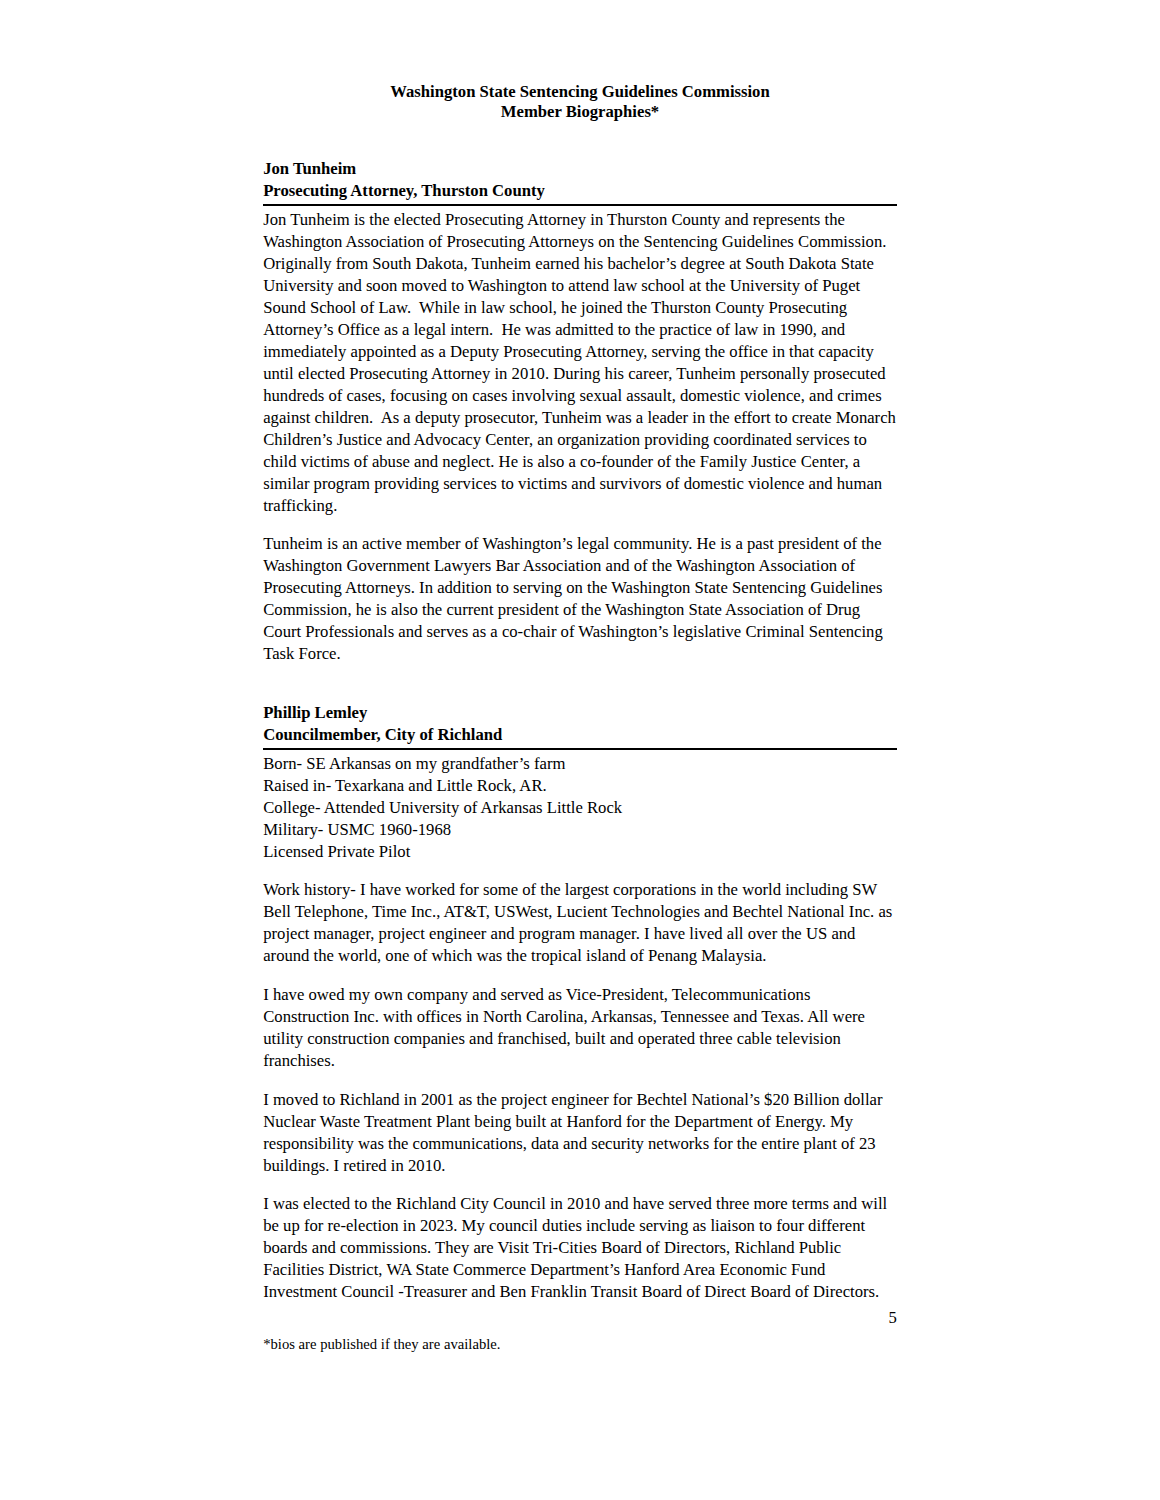Washington State Sentencing Guidelines Commission Member Biographies*
Jon Tunheim
Prosecuting Attorney, Thurston County
Jon Tunheim is the elected Prosecuting Attorney in Thurston County and represents the Washington Association of Prosecuting Attorneys on the Sentencing Guidelines Commission. Originally from South Dakota, Tunheim earned his bachelor’s degree at South Dakota State University and soon moved to Washington to attend law school at the University of Puget Sound School of Law. While in law school, he joined the Thurston County Prosecuting Attorney’s Office as a legal intern. He was admitted to the practice of law in 1990, and immediately appointed as a Deputy Prosecuting Attorney, serving the office in that capacity until elected Prosecuting Attorney in 2010. During his career, Tunheim personally prosecuted hundreds of cases, focusing on cases involving sexual assault, domestic violence, and crimes against children. As a deputy prosecutor, Tunheim was a leader in the effort to create Monarch Children’s Justice and Advocacy Center, an organization providing coordinated services to child victims of abuse and neglect. He is also a co-founder of the Family Justice Center, a similar program providing services to victims and survivors of domestic violence and human trafficking.
Tunheim is an active member of Washington’s legal community. He is a past president of the Washington Government Lawyers Bar Association and of the Washington Association of Prosecuting Attorneys. In addition to serving on the Washington State Sentencing Guidelines Commission, he is also the current president of the Washington State Association of Drug Court Professionals and serves as a co-chair of Washington’s legislative Criminal Sentencing Task Force.
Phillip Lemley
Councilmember, City of Richland
Born- SE Arkansas on my grandfather’s farm
Raised in- Texarkana and Little Rock, AR.
College- Attended University of Arkansas Little Rock
Military- USMC 1960-1968
Licensed Private Pilot
Work history- I have worked for some of the largest corporations in the world including SW Bell Telephone, Time Inc., AT&T, USWest, Lucient Technologies and Bechtel National Inc. as project manager, project engineer and program manager. I have lived all over the US and around the world, one of which was the tropical island of Penang Malaysia.
I have owed my own company and served as Vice-President, Telecommunications Construction Inc. with offices in North Carolina, Arkansas, Tennessee and Texas. All were utility construction companies and franchised, built and operated three cable television franchises.
I moved to Richland in 2001 as the project engineer for Bechtel National’s $20 Billion dollar Nuclear Waste Treatment Plant being built at Hanford for the Department of Energy. My responsibility was the communications, data and security networks for the entire plant of 23 buildings. I retired in 2010.
I was elected to the Richland City Council in 2010 and have served three more terms and will be up for re-election in 2023. My council duties include serving as liaison to four different boards and commissions. They are Visit Tri-Cities Board of Directors, Richland Public Facilities District, WA State Commerce Department’s Hanford Area Economic Fund Investment Council -Treasurer and Ben Franklin Transit Board of Direct Board of Directors.
5
*bios are published if they are available.